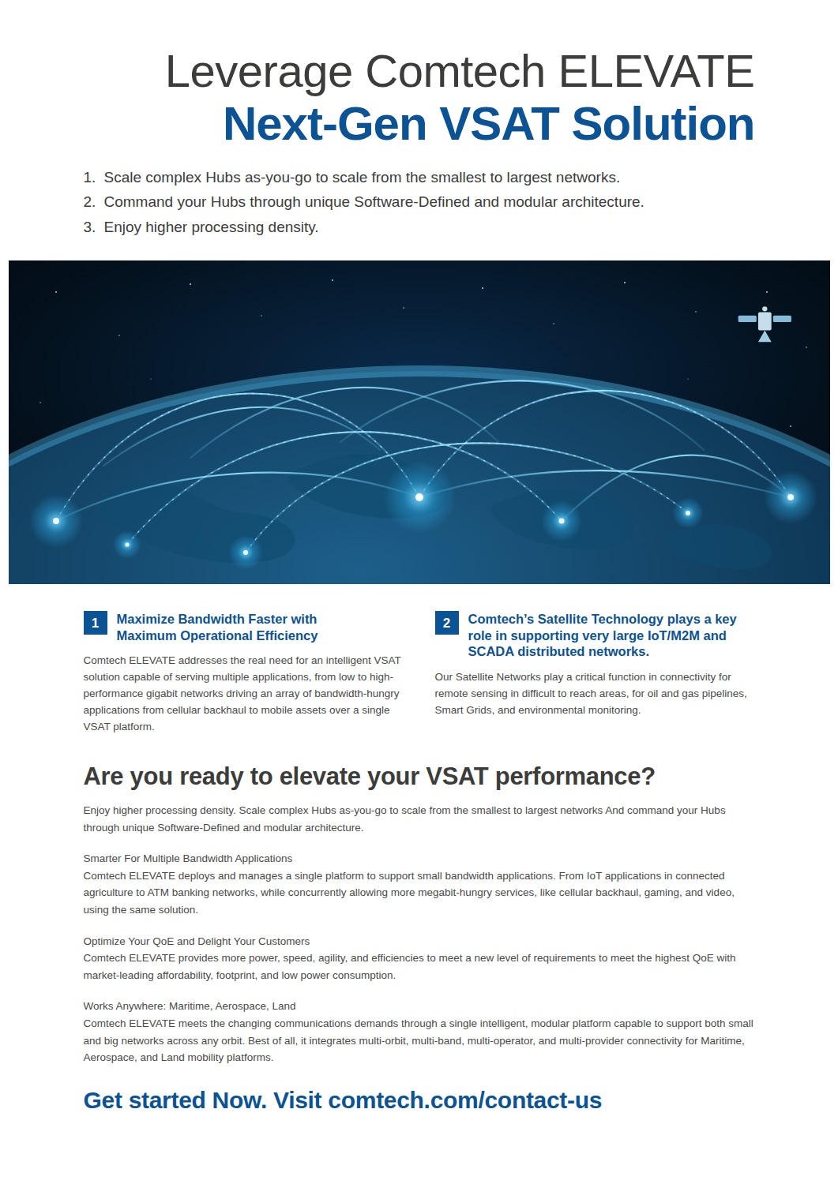Leverage Comtech ELEVATE Next-Gen VSAT Solution
Scale complex Hubs as-you-go to scale from the smallest to largest networks.
Command your Hubs through unique Software-Defined and modular architecture.
Enjoy higher processing density.
1
Maximize Bandwidth Faster with
Maximum Operational Efficiency
Comtech ELEVATE addresses the real need for an intelligent VSAT solution capable of serving multiple applications, from low to high-performance gigabit networks driving an array of bandwidth-hungry applications from cellular backhaul to mobile assets over a single VSAT platform.
2
Comtech’s Satellite Technology plays a key role in supporting very large IoT/M2M and SCADA distributed networks.
Our Satellite Networks play a critical function in connectivity for remote sensing in difficult to reach areas, for oil and gas pipelines, Smart Grids, and environmental monitoring.
Are you ready to elevate your VSAT performance?
Enjoy higher processing density. Scale complex Hubs as-you-go to scale from the smallest to largest networks And command your Hubs through unique Software-Defined and modular architecture.
Smarter For Multiple Bandwidth Applications
Comtech ELEVATE deploys and manages a single platform to support small bandwidth applications. From IoT applications in connected agriculture to ATM banking networks, while concurrently allowing more megabit-hungry services, like cellular backhaul, gaming, and video, using the same solution.
Optimize Your QoE and Delight Your Customers
Comtech ELEVATE provides more power, speed, agility, and efficiencies to meet a new level of requirements to meet the highest QoE with market-leading affordability, footprint, and low power consumption.
Works Anywhere: Maritime, Aerospace, Land
Comtech ELEVATE meets the changing communications demands through a single intelligent, modular platform capable to support both small and big networks across any orbit. Best of all, it integrates multi-orbit, multi-band, multi-operator, and multi-provider connectivity for Maritime, Aerospace, and Land mobility platforms.
Get started Now. Visit comtech.com/contact-us